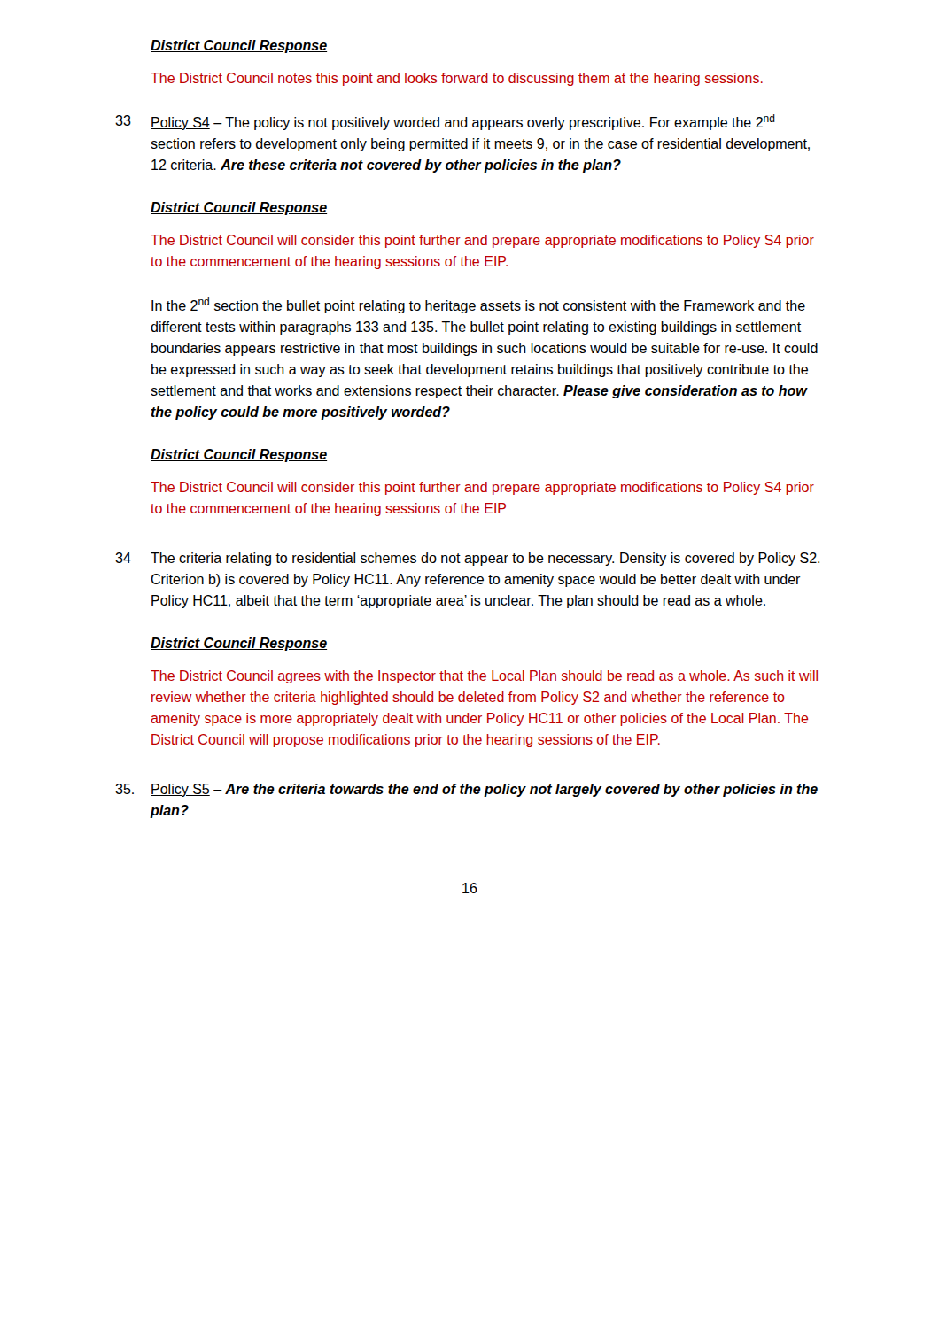District Council Response
The District Council notes this point and looks forward to discussing them at the hearing sessions.
33
Policy S4 – The policy is not positively worded and appears overly prescriptive. For example the 2nd section refers to development only being permitted if it meets 9, or in the case of residential development, 12 criteria. Are these criteria not covered by other policies in the plan?
District Council Response
The District Council will consider this point further and prepare appropriate modifications to Policy S4 prior to the commencement of the hearing sessions of the EIP.
In the 2nd section the bullet point relating to heritage assets is not consistent with the Framework and the different tests within paragraphs 133 and 135. The bullet point relating to existing buildings in settlement boundaries appears restrictive in that most buildings in such locations would be suitable for re-use. It could be expressed in such a way as to seek that development retains buildings that positively contribute to the settlement and that works and extensions respect their character. Please give consideration as to how the policy could be more positively worded?
District Council Response
The District Council will consider this point further and prepare appropriate modifications to Policy S4 prior to the commencement of the hearing sessions of the EIP
34
The criteria relating to residential schemes do not appear to be necessary. Density is covered by Policy S2. Criterion b) is covered by Policy HC11. Any reference to amenity space would be better dealt with under Policy HC11, albeit that the term ‘appropriate area’ is unclear. The plan should be read as a whole.
District Council Response
The District Council agrees with the Inspector that the Local Plan should be read as a whole. As such it will review whether the criteria highlighted should be deleted from Policy S2 and whether the reference to amenity space is more appropriately dealt with under Policy HC11 or other policies of the Local Plan. The District Council will propose modifications prior to the hearing sessions of the EIP.
35.
Policy S5 – Are the criteria towards the end of the policy not largely covered by other policies in the plan?
16